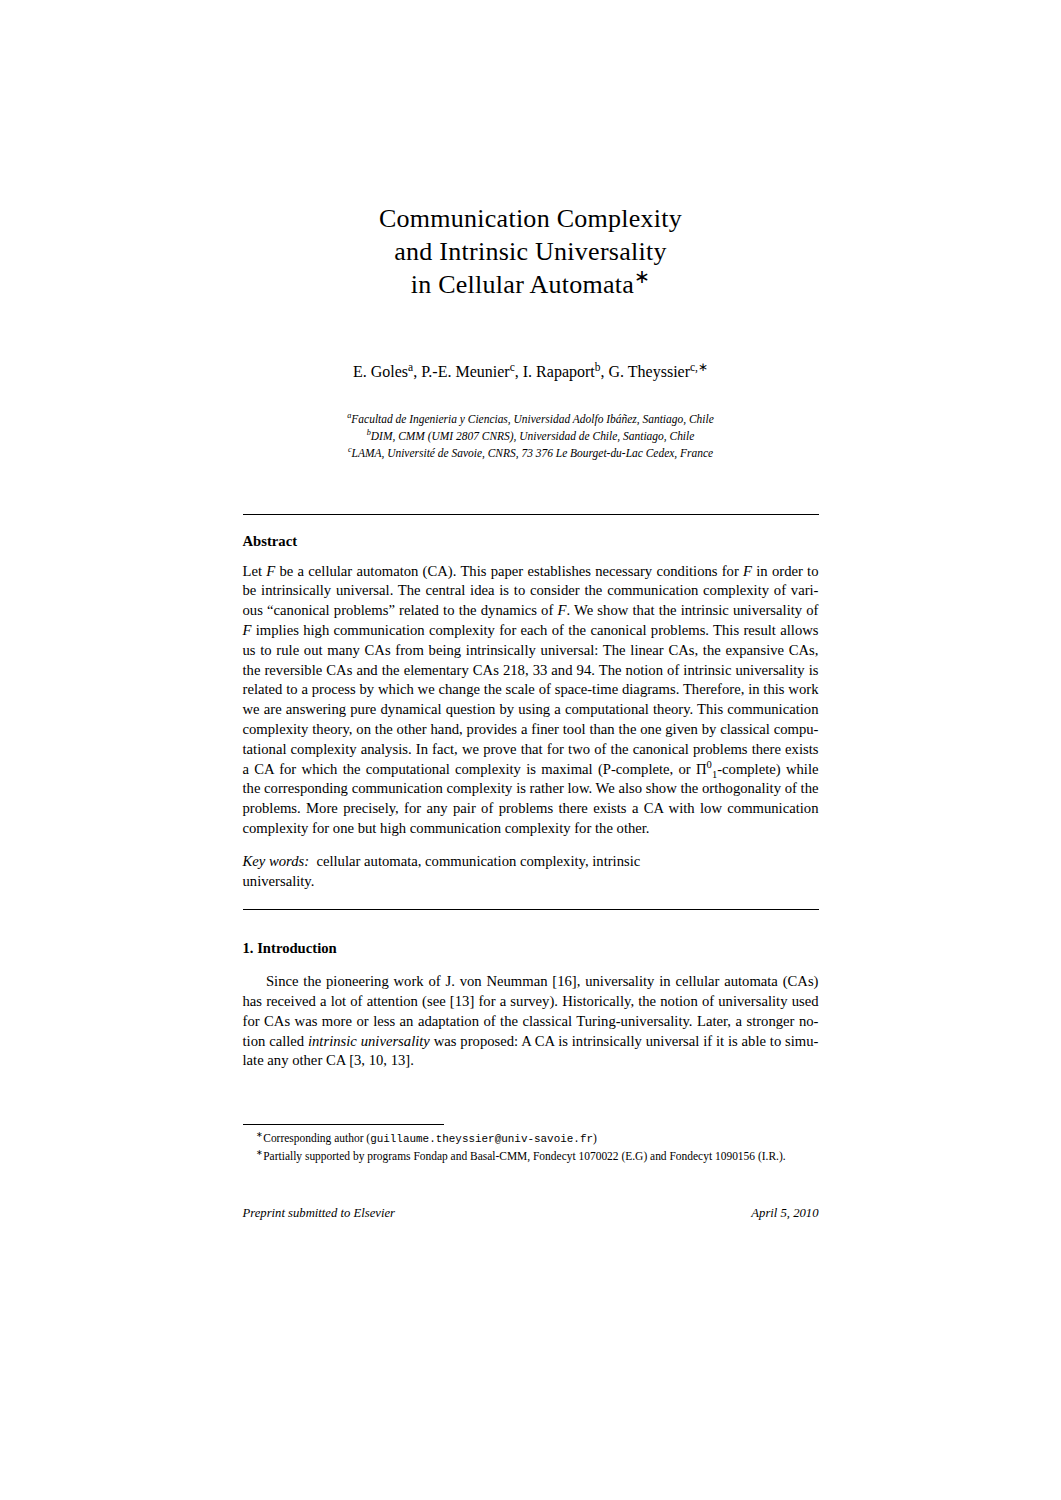Communication Complexity
and Intrinsic Universality
in Cellular Automata∗
E. Golesa, P.-E. Meunierc, I. Rapaportb, G. Theyssierc,∗
aFacultad de Ingenieria y Ciencias, Universidad Adolfo Ibáñez, Santiago, Chile
bDIM, CMM (UMI 2807 CNRS), Universidad de Chile, Santiago, Chile
cLAMA, Université de Savoie, CNRS, 73 376 Le Bourget-du-Lac Cedex, France
Abstract
Let F be a cellular automaton (CA). This paper establishes necessary conditions for F in order to be intrinsically universal. The central idea is to consider the communication complexity of various “canonical problems” related to the dynamics of F. We show that the intrinsic universality of F implies high communication complexity for each of the canonical problems. This result allows us to rule out many CAs from being intrinsically universal: The linear CAs, the expansive CAs, the reversible CAs and the elementary CAs 218, 33 and 94. The notion of intrinsic universality is related to a process by which we change the scale of space-time diagrams. Therefore, in this work we are answering pure dynamical question by using a computational theory. This communication complexity theory, on the other hand, provides a finer tool than the one given by classical computational complexity analysis. In fact, we prove that for two of the canonical problems there exists a CA for which the computational complexity is maximal (P-complete, or Π01-complete) while the corresponding communication complexity is rather low. We also show the orthogonality of the problems. More precisely, for any pair of problems there exists a CA with low communication complexity for one but high communication complexity for the other.
Key words: cellular automata, communication complexity, intrinsic
universality.
1. Introduction
Since the pioneering work of J. von Neumman [16], universality in cellular automata (CAs) has received a lot of attention (see [13] for a survey). Historically, the notion of universality used for CAs was more or less an adaptation of the classical Turing-universality. Later, a stronger notion called intrinsic universality was proposed: A CA is intrinsically universal if it is able to simulate any other CA [3, 10, 13].
∗Corresponding author (guillaume.theyssier@univ-savoie.fr)
∗Partially supported by programs Fondap and Basal-CMM, Fondecyt 1070022 (E.G) and Fondecyt 1090156 (I.R.).
Preprint submitted to Elsevier April 5, 2010